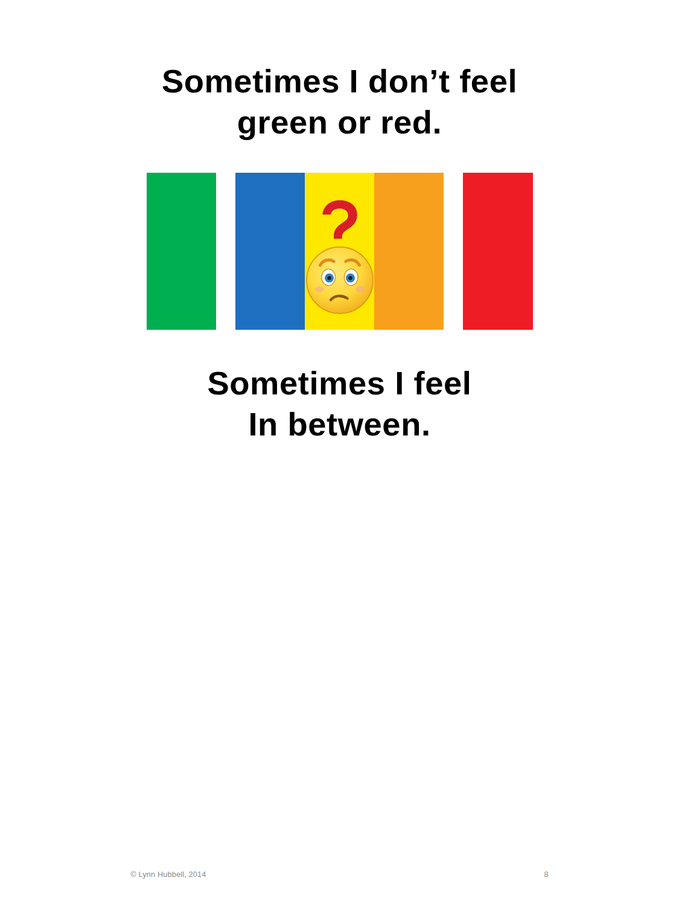Sometimes I don’t feel
green or red.
Sometimes I feel
In between.
© Lynn Hubbell, 2014 8